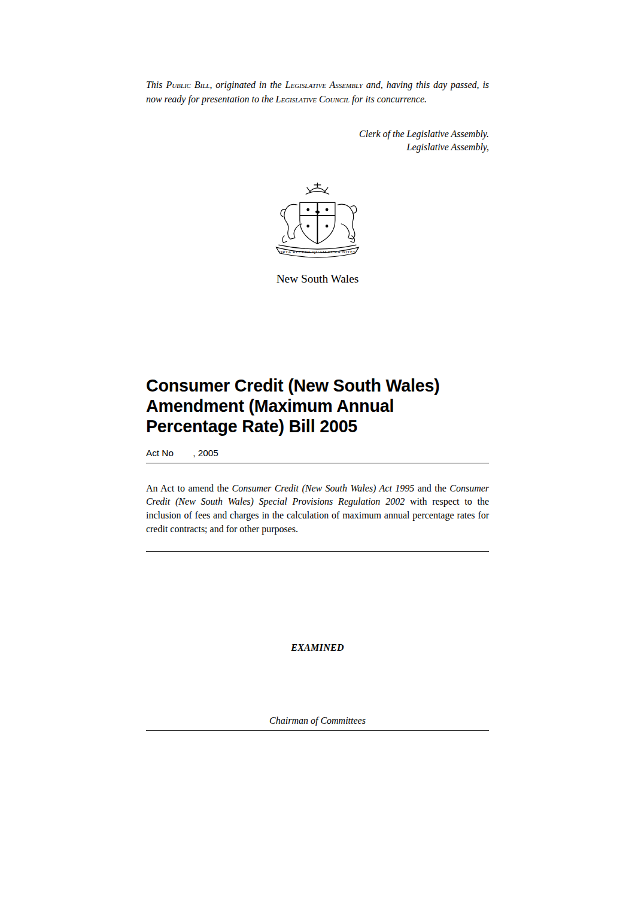This Public Bill, originated in the Legislative Assembly and, having this day passed, is now ready for presentation to the Legislative Council for its concurrence.
Clerk of the Legislative Assembly.Legislative Assembly,
ORTA RECENS QUAM PURA NITES
New South Wales
Consumer Credit (New South Wales) Amendment (Maximum Annual Percentage Rate) Bill 2005
Act No , 2005
An Act to amend the Consumer Credit (New South Wales) Act 1995 and the Consumer Credit (New South Wales) Special Provisions Regulation 2002 with respect to the inclusion of fees and charges in the calculation of maximum annual percentage rates for credit contracts; and for other purposes.
EXAMINED
Chairman of Committees